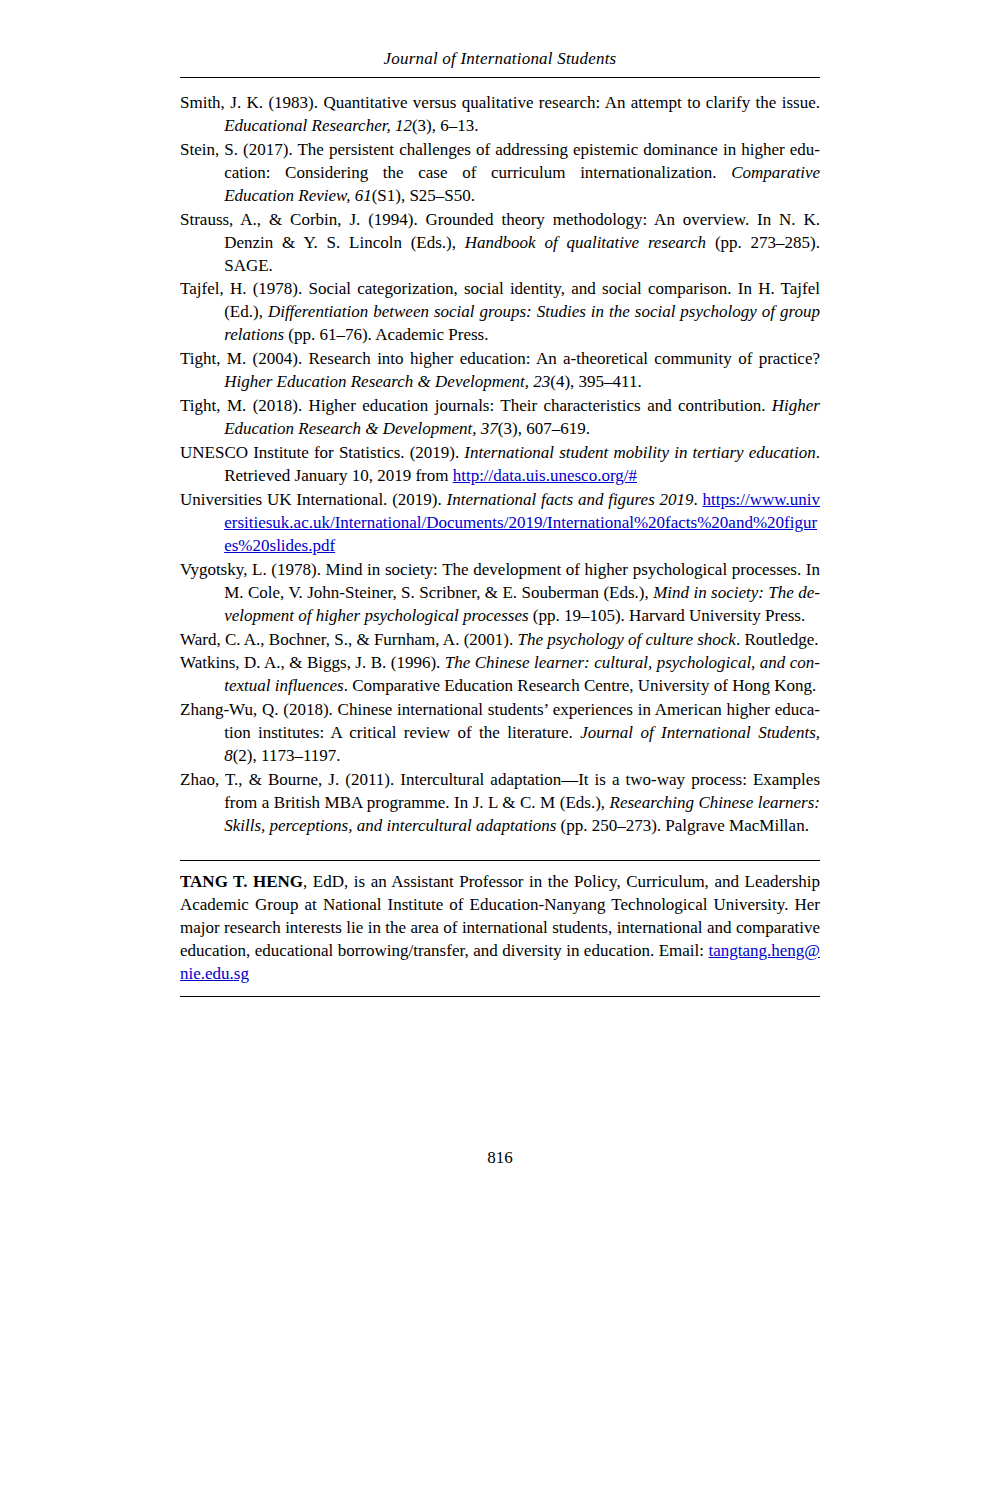Journal of International Students
Smith, J. K. (1983). Quantitative versus qualitative research: An attempt to clarify the issue. Educational Researcher, 12(3), 6–13.
Stein, S. (2017). The persistent challenges of addressing epistemic dominance in higher education: Considering the case of curriculum internationalization. Comparative Education Review, 61(S1), S25–S50.
Strauss, A., & Corbin, J. (1994). Grounded theory methodology: An overview. In N. K. Denzin & Y. S. Lincoln (Eds.), Handbook of qualitative research (pp. 273–285). SAGE.
Tajfel, H. (1978). Social categorization, social identity, and social comparison. In H. Tajfel (Ed.), Differentiation between social groups: Studies in the social psychology of group relations (pp. 61–76). Academic Press.
Tight, M. (2004). Research into higher education: An a-theoretical community of practice? Higher Education Research & Development, 23(4), 395–411.
Tight, M. (2018). Higher education journals: Their characteristics and contribution. Higher Education Research & Development, 37(3), 607–619.
UNESCO Institute for Statistics. (2019). International student mobility in tertiary education. Retrieved January 10, 2019 from http://data.uis.unesco.org/#
Universities UK International. (2019). International facts and figures 2019. https://www.universitiesuk.ac.uk/International/Documents/2019/International%20facts%20and%20figures%20slides.pdf
Vygotsky, L. (1978). Mind in society: The development of higher psychological processes. In M. Cole, V. John-Steiner, S. Scribner, & E. Souberman (Eds.), Mind in society: The development of higher psychological processes (pp. 19–105). Harvard University Press.
Ward, C. A., Bochner, S., & Furnham, A. (2001). The psychology of culture shock. Routledge.
Watkins, D. A., & Biggs, J. B. (1996). The Chinese learner: cultural, psychological, and contextual influences. Comparative Education Research Centre, University of Hong Kong.
Zhang-Wu, Q. (2018). Chinese international students’ experiences in American higher education institutes: A critical review of the literature. Journal of International Students, 8(2), 1173–1197.
Zhao, T., & Bourne, J. (2011). Intercultural adaptation—It is a two-way process: Examples from a British MBA programme. In J. L & C. M (Eds.), Researching Chinese learners: Skills, perceptions, and intercultural adaptations (pp. 250–273). Palgrave MacMillan.
TANG T. HENG, EdD, is an Assistant Professor in the Policy, Curriculum, and Leadership Academic Group at National Institute of Education-Nanyang Technological University. Her major research interests lie in the area of international students, international and comparative education, educational borrowing/transfer, and diversity in education. Email: tangtang.heng@nie.edu.sg
816